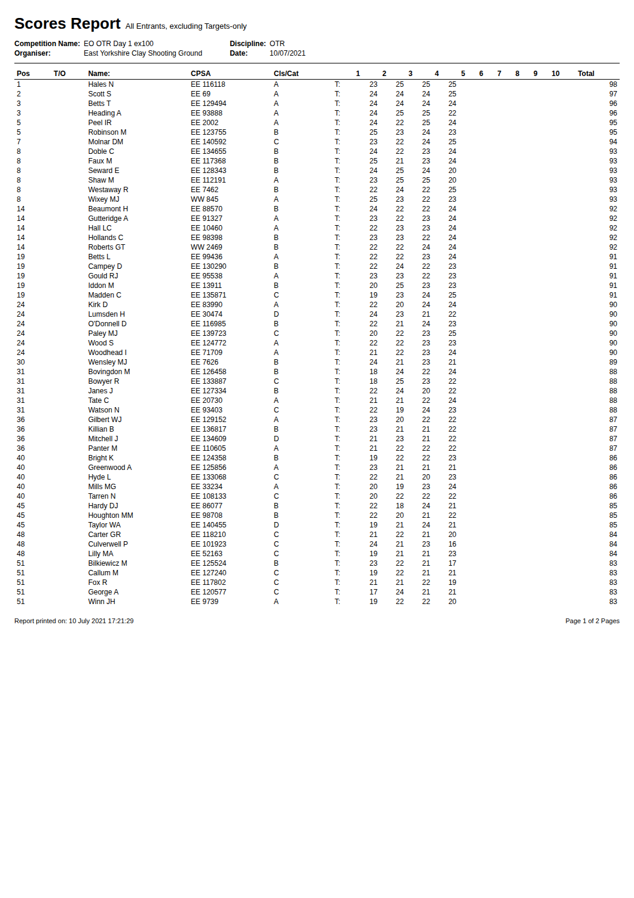Scores Report
All Entrants, excluding Targets-only
| Competition Name: | EO OTR Day 1 ex100 | Discipline: | OTR |
| Organiser: | East Yorkshire Clay Shooting Ground | Date: | 10/07/2021 |
| Pos | T/O | Name: | CPSA | Cls/Cat | | 1 | 2 | 3 | 4 | 5 | 6 | 7 | 8 | 9 | 10 | Total |
| --- | --- | --- | --- | --- | --- | --- | --- | --- | --- | --- | --- | --- | --- | --- | --- | --- |
| 1 | | Hales N | EE 116118 | A | T: | 23 | 25 | 25 | 25 | | | | | | | 98 |
| 2 | | Scott S | EE 69 | A | T: | 24 | 24 | 24 | 25 | | | | | | | 97 |
| 3 | | Betts T | EE 129494 | A | T: | 24 | 24 | 24 | 24 | | | | | | | 96 |
| 3 | | Heading A | EE 93888 | A | T: | 24 | 25 | 25 | 22 | | | | | | | 96 |
| 5 | | Peel IR | EE 2002 | A | T: | 24 | 22 | 25 | 24 | | | | | | | 95 |
| 5 | | Robinson M | EE 123755 | B | T: | 25 | 23 | 24 | 23 | | | | | | | 95 |
| 7 | | Molnar DM | EE 140592 | C | T: | 23 | 22 | 24 | 25 | | | | | | | 94 |
| 8 | | Doble C | EE 134655 | B | T: | 24 | 22 | 23 | 24 | | | | | | | 93 |
| 8 | | Faux M | EE 117368 | B | T: | 25 | 21 | 23 | 24 | | | | | | | 93 |
| 8 | | Seward E | EE 128343 | B | T: | 24 | 25 | 24 | 20 | | | | | | | 93 |
| 8 | | Shaw M | EE 112191 | A | T: | 23 | 25 | 25 | 20 | | | | | | | 93 |
| 8 | | Westaway R | EE 7462 | B | T: | 22 | 24 | 22 | 25 | | | | | | | 93 |
| 8 | | Wixey MJ | WW 845 | A | T: | 25 | 23 | 22 | 23 | | | | | | | 93 |
| 14 | | Beaumont H | EE 88570 | B | T: | 24 | 22 | 22 | 24 | | | | | | | 92 |
| 14 | | Gutteridge A | EE 91327 | A | T: | 23 | 22 | 23 | 24 | | | | | | | 92 |
| 14 | | Hall LC | EE 10460 | A | T: | 22 | 23 | 23 | 24 | | | | | | | 92 |
| 14 | | Hollands C | EE 98398 | B | T: | 23 | 23 | 22 | 24 | | | | | | | 92 |
| 14 | | Roberts GT | WW 2469 | B | T: | 22 | 22 | 24 | 24 | | | | | | | 92 |
| 19 | | Betts L | EE 99436 | A | T: | 22 | 22 | 23 | 24 | | | | | | | 91 |
| 19 | | Campey D | EE 130290 | B | T: | 22 | 24 | 22 | 23 | | | | | | | 91 |
| 19 | | Gould RJ | EE 95538 | A | T: | 23 | 23 | 22 | 23 | | | | | | | 91 |
| 19 | | Iddon M | EE 13911 | B | T: | 20 | 25 | 23 | 23 | | | | | | | 91 |
| 19 | | Madden C | EE 135871 | C | T: | 19 | 23 | 24 | 25 | | | | | | | 91 |
| 24 | | Kirk D | EE 83990 | A | T: | 22 | 20 | 24 | 24 | | | | | | | 90 |
| 24 | | Lumsden H | EE 30474 | D | T: | 24 | 23 | 21 | 22 | | | | | | | 90 |
| 24 | | O'Donnell D | EE 116985 | B | T: | 22 | 21 | 24 | 23 | | | | | | | 90 |
| 24 | | Paley MJ | EE 139723 | C | T: | 20 | 22 | 23 | 25 | | | | | | | 90 |
| 24 | | Wood S | EE 124772 | A | T: | 22 | 22 | 23 | 23 | | | | | | | 90 |
| 24 | | Woodhead I | EE 71709 | A | T: | 21 | 22 | 23 | 24 | | | | | | | 90 |
| 30 | | Wensley MJ | EE 7626 | B | T: | 24 | 21 | 23 | 21 | | | | | | | 89 |
| 31 | | Bovingdon M | EE 126458 | B | T: | 18 | 24 | 22 | 24 | | | | | | | 88 |
| 31 | | Bowyer R | EE 133887 | C | T: | 18 | 25 | 23 | 22 | | | | | | | 88 |
| 31 | | Janes J | EE 127334 | B | T: | 22 | 24 | 20 | 22 | | | | | | | 88 |
| 31 | | Tate C | EE 20730 | A | T: | 21 | 21 | 22 | 24 | | | | | | | 88 |
| 31 | | Watson N | EE 93403 | C | T: | 22 | 19 | 24 | 23 | | | | | | | 88 |
| 36 | | Gilbert WJ | EE 129152 | A | T: | 23 | 20 | 22 | 22 | | | | | | | 87 |
| 36 | | Killian B | EE 136817 | B | T: | 23 | 21 | 21 | 22 | | | | | | | 87 |
| 36 | | Mitchell J | EE 134609 | D | T: | 21 | 23 | 21 | 22 | | | | | | | 87 |
| 36 | | Panter M | EE 110605 | A | T: | 21 | 22 | 22 | 22 | | | | | | | 87 |
| 40 | | Bright K | EE 124358 | B | T: | 19 | 22 | 22 | 23 | | | | | | | 86 |
| 40 | | Greenwood A | EE 125856 | A | T: | 23 | 21 | 21 | 21 | | | | | | | 86 |
| 40 | | Hyde L | EE 133068 | C | T: | 22 | 21 | 20 | 23 | | | | | | | 86 |
| 40 | | Mills MG | EE 33234 | A | T: | 20 | 19 | 23 | 24 | | | | | | | 86 |
| 40 | | Tarren N | EE 108133 | C | T: | 20 | 22 | 22 | 22 | | | | | | | 86 |
| 45 | | Hardy DJ | EE 86077 | B | T: | 22 | 18 | 24 | 21 | | | | | | | 85 |
| 45 | | Houghton MM | EE 98708 | B | T: | 22 | 20 | 21 | 22 | | | | | | | 85 |
| 45 | | Taylor WA | EE 140455 | D | T: | 19 | 21 | 24 | 21 | | | | | | | 85 |
| 48 | | Carter GR | EE 118210 | C | T: | 21 | 22 | 21 | 20 | | | | | | | 84 |
| 48 | | Culverwell P | EE 101923 | C | T: | 24 | 21 | 23 | 16 | | | | | | | 84 |
| 48 | | Lilly MA | EE 52163 | C | T: | 19 | 21 | 21 | 23 | | | | | | | 84 |
| 51 | | Bilkiewicz M | EE 125524 | B | T: | 23 | 22 | 21 | 17 | | | | | | | 83 |
| 51 | | Callum M | EE 127240 | C | T: | 19 | 22 | 21 | 21 | | | | | | | 83 |
| 51 | | Fox R | EE 117802 | C | T: | 21 | 21 | 22 | 19 | | | | | | | 83 |
| 51 | | George A | EE 120577 | C | T: | 17 | 24 | 21 | 21 | | | | | | | 83 |
| 51 | | Winn JH | EE 9739 | A | T: | 19 | 22 | 22 | 20 | | | | | | | 83 |
Report printed on: 10 July 2021 17:21:29 Page 1 of 2 Pages